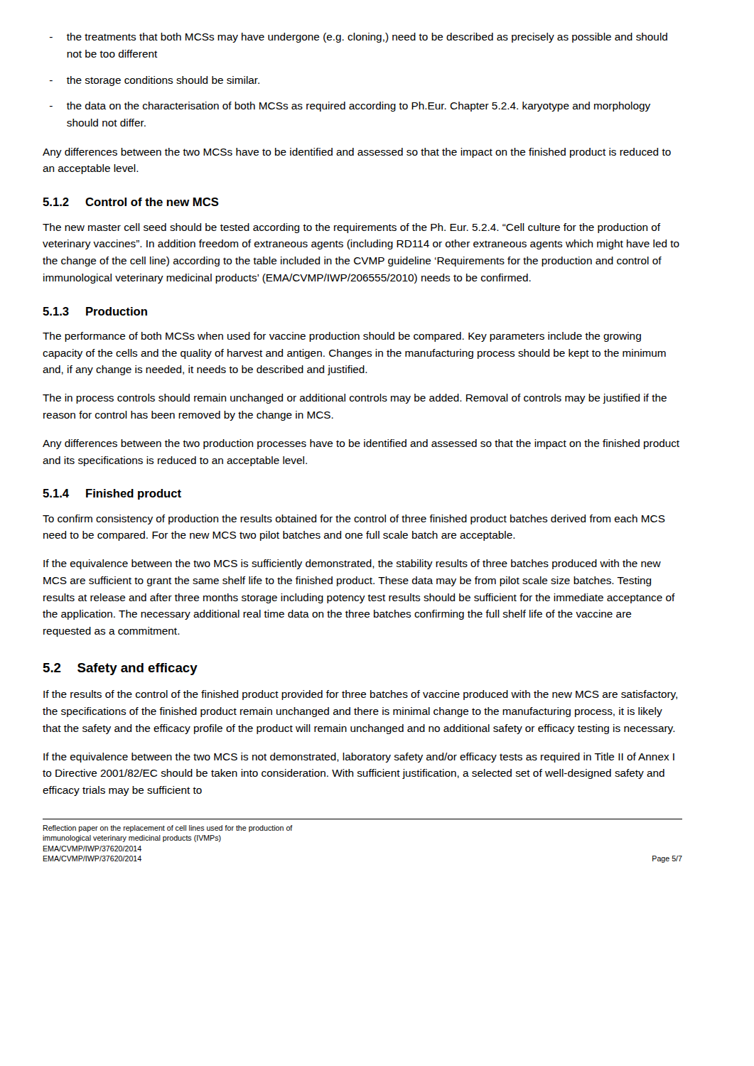the treatments that both MCSs may have undergone (e.g. cloning,) need to be described as precisely as possible and should not be too different
the storage conditions should be similar.
the data on the characterisation of both MCSs as required according to Ph.Eur. Chapter 5.2.4. karyotype and morphology should not differ.
Any differences between the two MCSs have to be identified and assessed so that the impact on the finished product is reduced to an acceptable level.
5.1.2 Control of the new MCS
The new master cell seed should be tested according to the requirements of the Ph. Eur. 5.2.4. “Cell culture for the production of veterinary vaccines”. In addition freedom of extraneous agents (including RD114 or other extraneous agents which might have led to the change of the cell line) according to the table included in the CVMP guideline ‘Requirements for the production and control of immunological veterinary medicinal products’ (EMA/CVMP/IWP/206555/2010) needs to be confirmed.
5.1.3 Production
The performance of both MCSs when used for vaccine production should be compared. Key parameters include the growing capacity of the cells and the quality of harvest and antigen. Changes in the manufacturing process should be kept to the minimum and, if any change is needed, it needs to be described and justified.
The in process controls should remain unchanged or additional controls may be added. Removal of controls may be justified if the reason for control has been removed by the change in MCS.
Any differences between the two production processes have to be identified and assessed so that the impact on the finished product and its specifications is reduced to an acceptable level.
5.1.4 Finished product
To confirm consistency of production the results obtained for the control of three finished product batches derived from each MCS need to be compared. For the new MCS two pilot batches and one full scale batch are acceptable.
If the equivalence between the two MCS is sufficiently demonstrated, the stability results of three batches produced with the new MCS are sufficient to grant the same shelf life to the finished product. These data may be from pilot scale size batches. Testing results at release and after three months storage including potency test results should be sufficient for the immediate acceptance of the application. The necessary additional real time data on the three batches confirming the full shelf life of the vaccine are requested as a commitment.
5.2 Safety and efficacy
If the results of the control of the finished product provided for three batches of vaccine produced with the new MCS are satisfactory, the specifications of the finished product remain unchanged and there is minimal change to the manufacturing process, it is likely that the safety and the efficacy profile of the product will remain unchanged and no additional safety or efficacy testing is necessary.
If the equivalence between the two MCS is not demonstrated, laboratory safety and/or efficacy tests as required in Title II of Annex I to Directive 2001/82/EC should be taken into consideration. With sufficient justification, a selected set of well-designed safety and efficacy trials may be sufficient to
Reflection paper on the replacement of cell lines used for the production of immunological veterinary medicinal products (IVMPs) EMA/CVMP/IWP/37620/2014 EMA/CVMP/IWP/37620/2014 Page 5/7